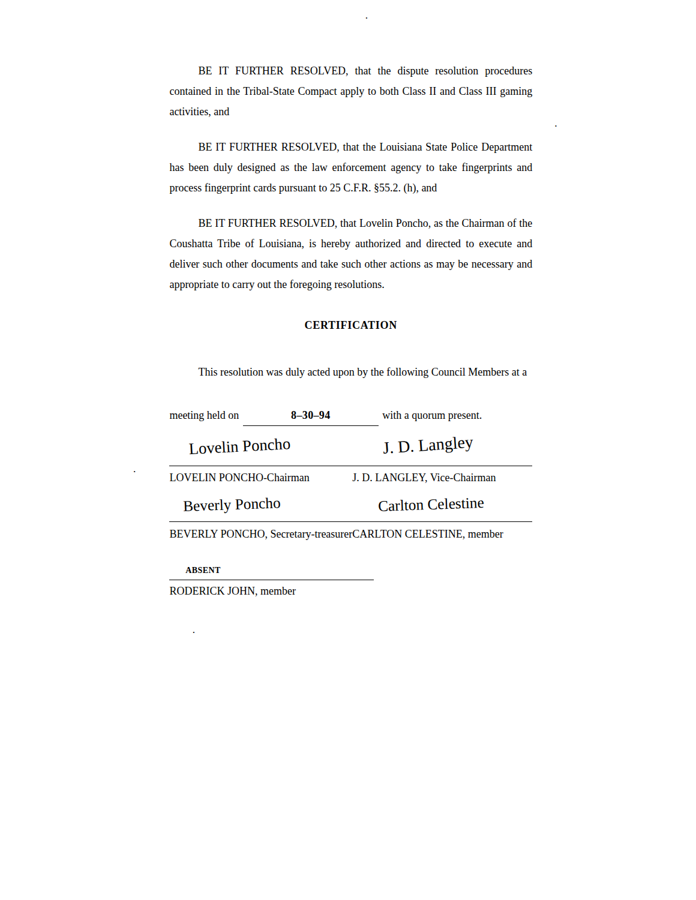. . . .
BE IT FURTHER RESOLVED, that the dispute resolution procedures contained in the Tribal-State Compact apply to both Class II and Class III gaming activities, and
BE IT FURTHER RESOLVED, that the Louisiana State Police Department has been duly designed as the law enforcement agency to take fingerprints and process fingerprint cards pursuant to 25 C.F.R. §55.2. (h), and
BE IT FURTHER RESOLVED, that Lovelin Poncho, as the Chairman of the Coushatta Tribe of Louisiana, is hereby authorized and directed to execute and deliver such other documents and take such other actions as may be necessary and appropriate to carry out the foregoing resolutions.
CERTIFICATION
This resolution was duly acted upon by the following Council Members at a
meeting held on 8–30–94 with a quorum present.
| Lovelin Poncho | J. D. Langley |
| LOVELIN PONCHO-Chairman | J. D. LANGLEY, Vice-Chairman |
| Beverly Poncho | Carlton Celestine |
| BEVERLY PONCHO, Secretary-treasurer | CARLTON CELESTINE, member |
ABSENT
RODERICK JOHN, member